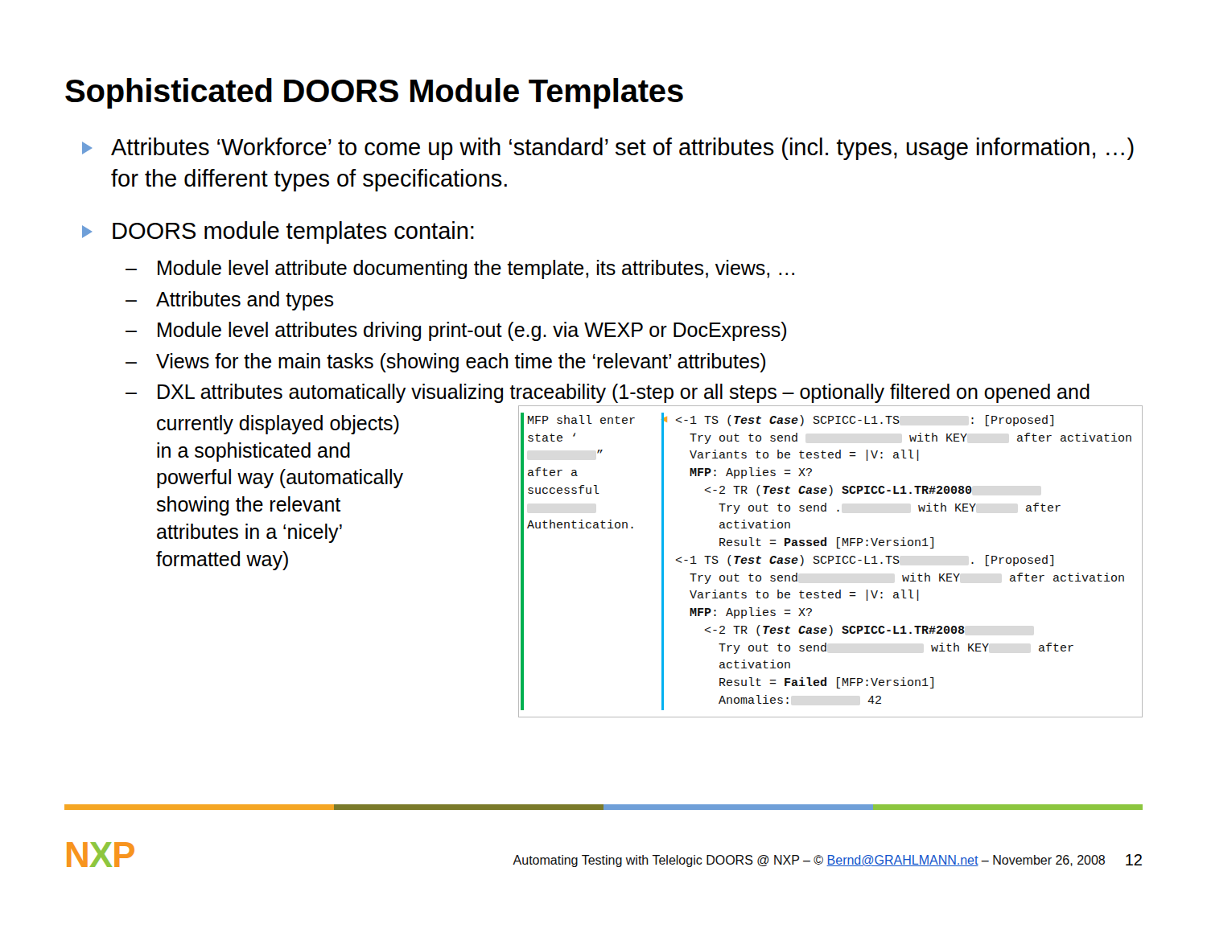Sophisticated DOORS Module Templates
Attributes ‘Workforce’ to come up with ‘standard’ set of attributes (incl. types, usage information, …) for the different types of specifications.
DOORS module templates contain:
Module level attribute documenting the template, its attributes, views, …
Attributes and types
Module level attributes driving print-out (e.g. via WEXP or DocExpress)
Views for the main tasks (showing each time the ‘relevant’ attributes)
DXL attributes automatically visualizing traceability (1-step or all steps – optionally filtered on opened and
currently displayed objects)
in a sophisticated and
powerful way (automatically
showing the relevant
attributes in a ‘nicely’
formatted way)
◀
MFP shall enter state ‘
”
after a successful
Authentication.
<-1 TS (Test Case) SCPICC-L1.TS : [Proposed]
Try out to send with KEY after activation Variants to be tested = |V: all| MFP: Applies = X? <-2 TR (Test Case) SCPICC-L1.TR#20080 Try out to send . with KEY after activation Result = Passed [MFP:Version1] <-1 TS (Test Case) SCPICC-L1.TS . [Proposed]
Try out to send with KEY after activation Variants to be tested = |V: all| MFP: Applies = X? <-2 TR (Test Case) SCPICC-L1.TR#2008 Try out to send with KEY after activation Result = Failed [MFP:Version1] Anomalies: 42
NXP
Automating Testing with Telelogic DOORS @ NXP – © Bernd@GRAHLMANN.net – November 26, 2008
12